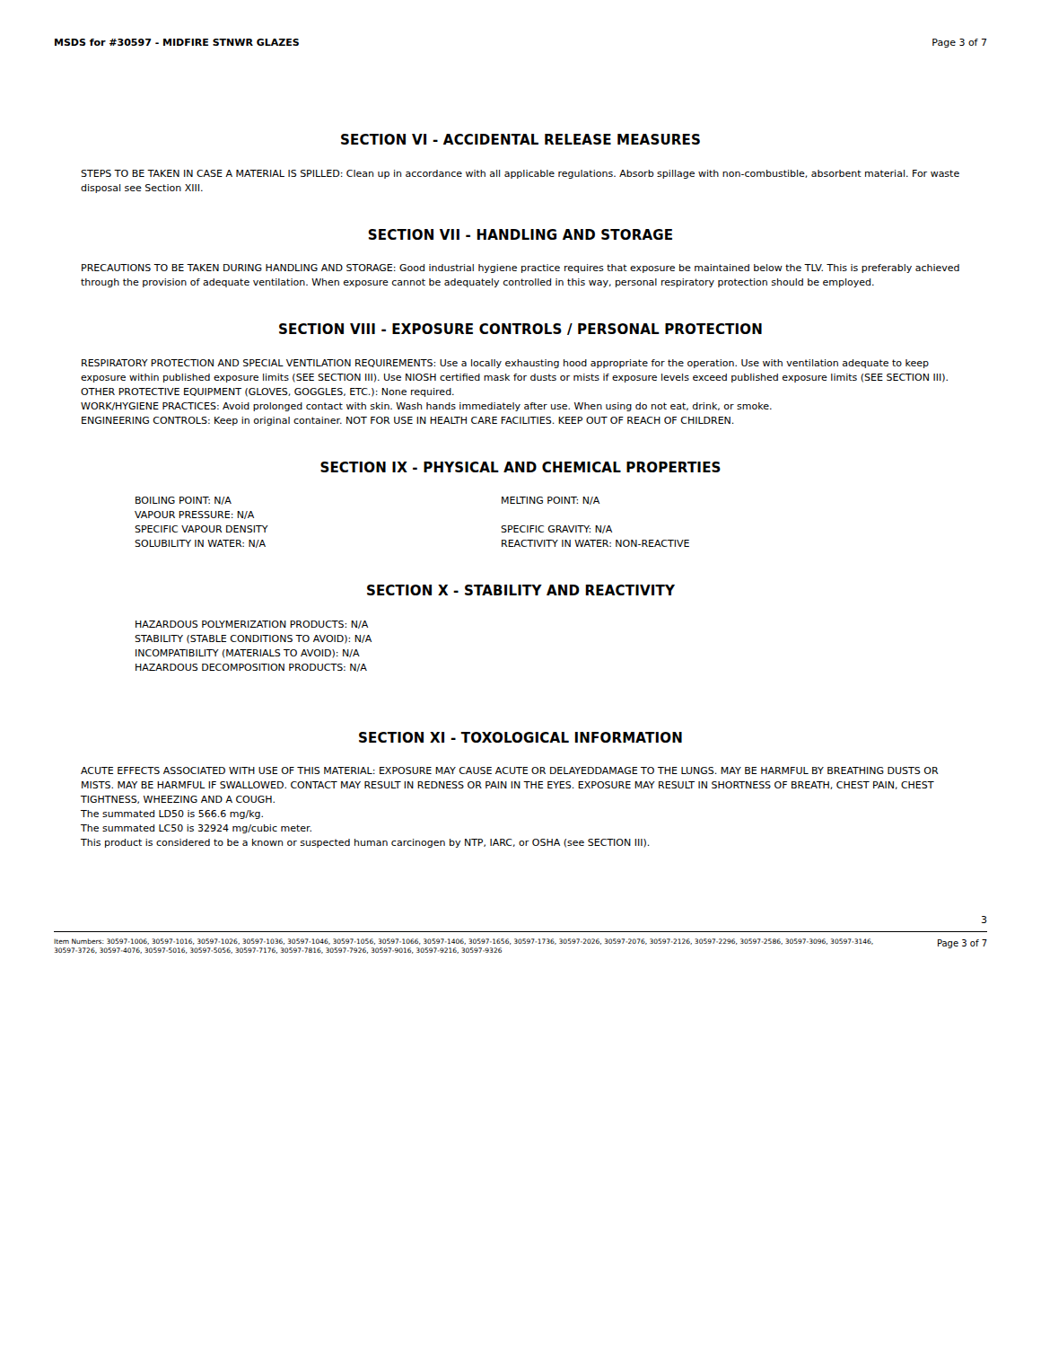MSDS for #30597 - MIDFIRE STNWR GLAZES
Page 3 of 7
SECTION VI - ACCIDENTAL RELEASE MEASURES
STEPS TO BE TAKEN IN CASE A MATERIAL IS SPILLED: Clean up in accordance with all applicable regulations. Absorb spillage with non-combustible, absorbent material. For waste disposal see Section XIII.
SECTION VII - HANDLING AND STORAGE
PRECAUTIONS TO BE TAKEN DURING HANDLING AND STORAGE: Good industrial hygiene practice requires that exposure be maintained below the TLV. This is preferably achieved through the provision of adequate ventilation. When exposure cannot be adequately controlled in this way, personal respiratory protection should be employed.
SECTION VIII - EXPOSURE CONTROLS / PERSONAL PROTECTION
RESPIRATORY PROTECTION AND SPECIAL VENTILATION REQUIREMENTS: Use a locally exhausting hood appropriate for the operation. Use with ventilation adequate to keep exposure within published exposure limits (SEE SECTION III). Use NIOSH certified mask for dusts or mists if exposure levels exceed published exposure limits (SEE SECTION III).
OTHER PROTECTIVE EQUIPMENT (GLOVES, GOGGLES, ETC.): None required.
WORK/HYGIENE PRACTICES: Avoid prolonged contact with skin. Wash hands immediately after use. When using do not eat, drink, or smoke.
ENGINEERING CONTROLS: Keep in original container. NOT FOR USE IN HEALTH CARE FACILITIES. KEEP OUT OF REACH OF CHILDREN.
SECTION IX - PHYSICAL AND CHEMICAL PROPERTIES
| BOILING POINT: N/A | MELTING POINT: N/A |
| VAPOUR PRESSURE: N/A | |
| SPECIFIC VAPOUR DENSITY | SPECIFIC GRAVITY: N/A |
| SOLUBILITY IN WATER: N/A | REACTIVITY IN WATER: NON-REACTIVE |
SECTION X - STABILITY AND REACTIVITY
HAZARDOUS POLYMERIZATION PRODUCTS: N/A
STABILITY (STABLE CONDITIONS TO AVOID): N/A
INCOMPATIBILITY (MATERIALS TO AVOID): N/A
HAZARDOUS DECOMPOSITION PRODUCTS: N/A
SECTION XI - TOXOLOGICAL INFORMATION
ACUTE EFFECTS ASSOCIATED WITH USE OF THIS MATERIAL: EXPOSURE MAY CAUSE ACUTE OR DELAYEDDAMAGE TO THE LUNGS. MAY BE HARMFUL BY BREATHING DUSTS OR MISTS. MAY BE HARMFUL IF SWALLOWED. CONTACT MAY RESULT IN REDNESS OR PAIN IN THE EYES. EXPOSURE MAY RESULT IN SHORTNESS OF BREATH, CHEST PAIN, CHEST TIGHTNESS, WHEEZING AND A COUGH.
The summated LD50 is 566.6 mg/kg.
The summated LC50 is 32924 mg/cubic meter.
This product is considered to be a known or suspected human carcinogen by NTP, IARC, or OSHA (see SECTION III).
3
Item Numbers: 30597-1006, 30597-1016, 30597-1026, 30597-1036, 30597-1046, 30597-1056, 30597-1066, 30597-1406, 30597-1656, 30597-1736, 30597-2026, 30597-2076, 30597-2126, 30597-2296, 30597-2586, 30597-3096, 30597-3146, 30597-3726, 30597-4076, 30597-5016, 30597-5056, 30597-7176, 30597-7816, 30597-7926, 30597-9016, 30597-9216, 30597-9326
Page 3 of 7